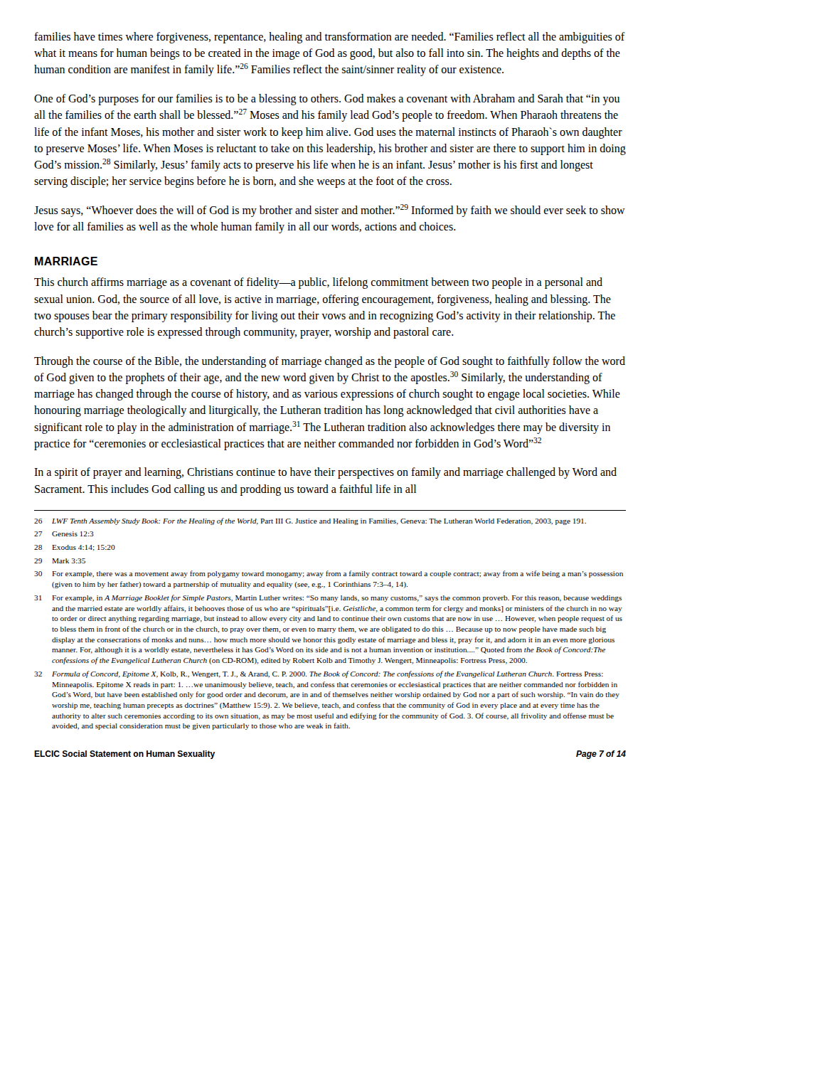families have times where forgiveness, repentance, healing and transformation are needed. “Families reflect all the ambiguities of what it means for human beings to be created in the image of God as good, but also to fall into sin. The heights and depths of the human condition are manifest in family life.”26 Families reflect the saint/sinner reality of our existence.
One of God’s purposes for our families is to be a blessing to others. God makes a covenant with Abraham and Sarah that “in you all the families of the earth shall be blessed.”27 Moses and his family lead God’s people to freedom. When Pharaoh threatens the life of the infant Moses, his mother and sister work to keep him alive. God uses the maternal instincts of Pharaoh`s own daughter to preserve Moses’ life. When Moses is reluctant to take on this leadership, his brother and sister are there to support him in doing God’s mission.28 Similarly, Jesus’ family acts to preserve his life when he is an infant. Jesus’ mother is his first and longest serving disciple; her service begins before he is born, and she weeps at the foot of the cross.
Jesus says, “Whoever does the will of God is my brother and sister and mother.”29 Informed by faith we should ever seek to show love for all families as well as the whole human family in all our words, actions and choices.
MARRIAGE
This church affirms marriage as a covenant of fidelity—a public, lifelong commitment between two people in a personal and sexual union. God, the source of all love, is active in marriage, offering encouragement, forgiveness, healing and blessing. The two spouses bear the primary responsibility for living out their vows and in recognizing God’s activity in their relationship. The church’s supportive role is expressed through community, prayer, worship and pastoral care.
Through the course of the Bible, the understanding of marriage changed as the people of God sought to faithfully follow the word of God given to the prophets of their age, and the new word given by Christ to the apostles.30 Similarly, the understanding of marriage has changed through the course of history, and as various expressions of church sought to engage local societies. While honouring marriage theologically and liturgically, the Lutheran tradition has long acknowledged that civil authorities have a significant role to play in the administration of marriage.31 The Lutheran tradition also acknowledges there may be diversity in practice for “ceremonies or ecclesiastical practices that are neither commanded nor forbidden in God’s Word”32
In a spirit of prayer and learning, Christians continue to have their perspectives on family and marriage challenged by Word and Sacrament. This includes God calling us and prodding us toward a faithful life in all
26 LWF Tenth Assembly Study Book: For the Healing of the World, Part III G. Justice and Healing in Families, Geneva: The Lutheran World Federation, 2003, page 191.
27 Genesis 12:3
28 Exodus 4:14; 15:20
29 Mark 3:35
30 For example, there was a movement away from polygamy toward monogamy; away from a family contract toward a couple contract; away from a wife being a man’s possession (given to him by her father) toward a partnership of mutuality and equality (see, e.g., 1 Corinthians 7:3–4, 14).
31 For example, in A Marriage Booklet for Simple Pastors, Martin Luther writes: “So many lands, so many customs,” says the common proverb. For this reason, because weddings and the married estate are worldly affairs, it behooves those of us who are “spirituals”[i.e. Geistliche, a common term for clergy and monks] or ministers of the church in no way to order or direct anything regarding marriage, but instead to allow every city and land to continue their own customs that are now in use … However, when people request of us to bless them in front of the church or in the church, to pray over them, or even to marry them, we are obligated to do this … Because up to now people have made such big display at the consecrations of monks and nuns… how much more should we honor this godly estate of marriage and bless it, pray for it, and adorn it in an even more glorious manner. For, although it is a worldly estate, nevertheless it has God’s Word on its side and is not a human invention or institution....” Quoted from the Book of Concord:The confessions of the Evangelical Lutheran Church (on CD-ROM), edited by Robert Kolb and Timothy J. Wengert, Minneapolis: Fortress Press, 2000.
32 Formula of Concord, Epitome X, Kolb, R., Wengert, T. J., & Arand, C. P. 2000. The Book of Concord: The confessions of the Evangelical Lutheran Church. Fortress Press: Minneapolis. Epitome X reads in part: 1. …we unanimously believe, teach, and confess that ceremonies or ecclesiastical practices that are neither commanded nor forbidden in God’s Word, but have been established only for good order and decorum, are in and of themselves neither worship ordained by God nor a part of such worship. “In vain do they worship me, teaching human precepts as doctrines” (Matthew 15:9). 2. We believe, teach, and confess that the community of God in every place and at every time has the authority to alter such ceremonies according to its own situation, as may be most useful and edifying for the community of God. 3. Of course, all frivolity and offense must be avoided, and special consideration must be given particularly to those who are weak in faith.
ELCIC Social Statement on Human Sexuality Page 7 of 14